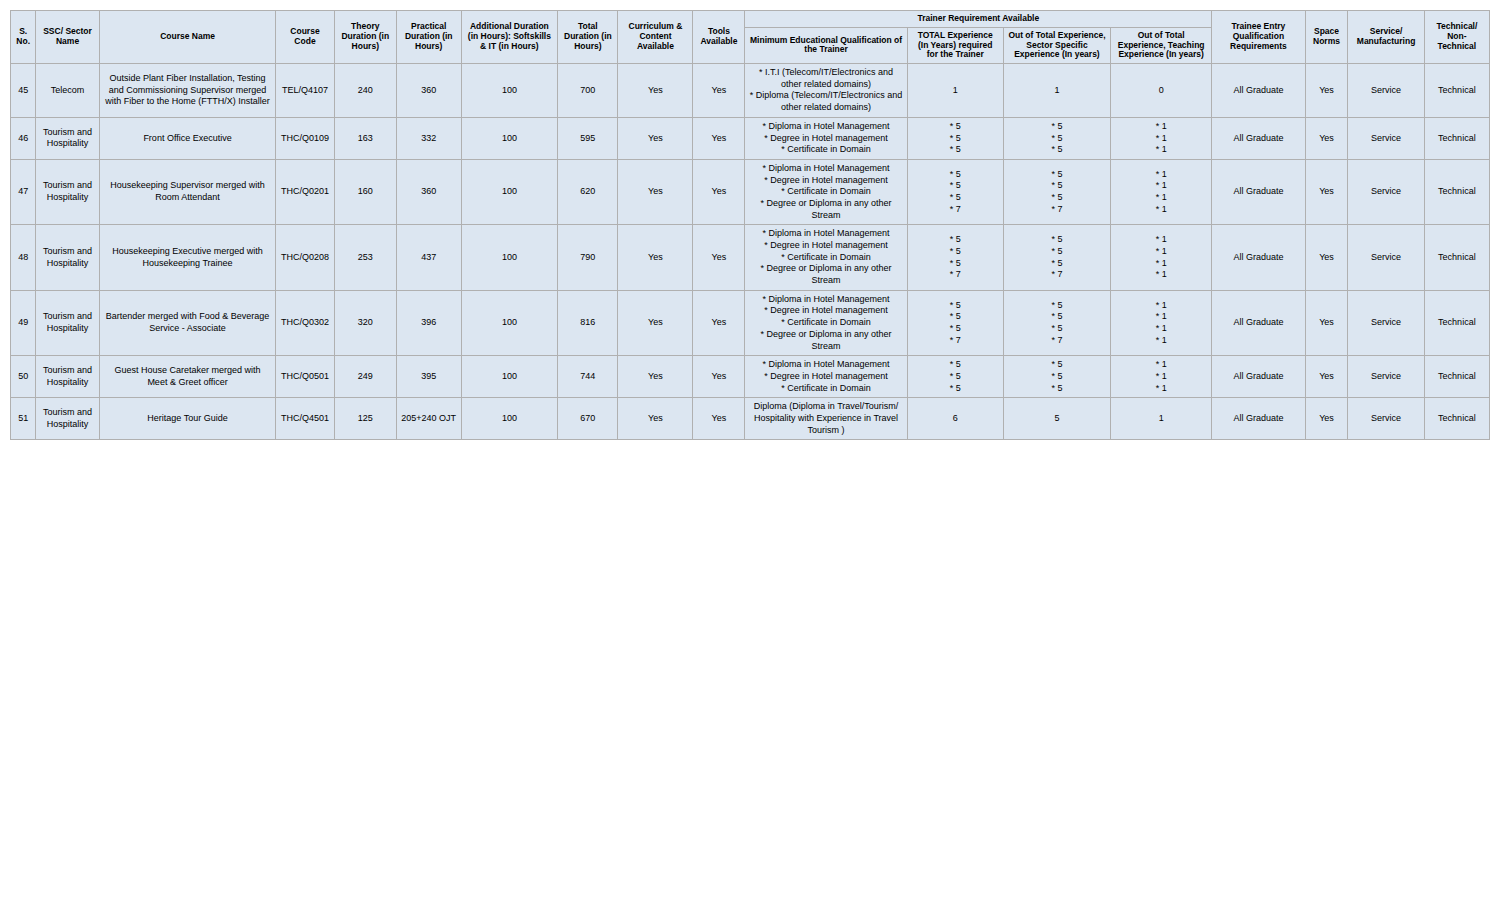| S. No. | SSC/ Sector Name | Course Name | Course Code | Theory Duration (in Hours) | Practical Duration (in Hours) | Additional Duration (in Hours): Softskills & IT (in Hours) | Total Duration (in Hours) | Curriculum & Content Available | Tools Available | Trainer Requirement Available | Trainee Entry Qualification Requirements | Space Norms | Service/ Manufacturing | Technical/ Non-Technical |
| --- | --- | --- | --- | --- | --- | --- | --- | --- | --- | --- | --- | --- | --- | --- |
| Minimum Educational Qualification of the Trainer | TOTAL Experience (In Years) required for the Trainer | Out of Total Experience, Sector Specific Experience (In years) | Out of Total Experience, Teaching Experience (In years) |
| 45 | Telecom | Outside Plant Fiber Installation, Testing and Commissioning Supervisor merged with Fiber to the Home (FTTH/X) Installer | TEL/Q4107 | 240 | 360 | 100 | 700 | Yes | Yes | * I.T.I (Telecom/IT/Electronics and other related domains) * Diploma (Telecom/IT/Electronics and other related domains) | 1 | 1 | 0 | All Graduate | Yes | Service | Technical |
| 46 | Tourism and Hospitality | Front Office Executive | THC/Q0109 | 163 | 332 | 100 | 595 | Yes | Yes | * Diploma in Hotel Management * Degree in Hotel management * Certificate in Domain | * 5 * 5 * 5 | * 5 * 5 * 5 | * 1 * 1 * 1 | All Graduate | Yes | Service | Technical |
| 47 | Tourism and Hospitality | Housekeeping Supervisor merged with Room Attendant | THC/Q0201 | 160 | 360 | 100 | 620 | Yes | Yes | * Diploma in Hotel Management * Degree in Hotel management * Certificate in Domain * Degree or Diploma in any other Stream | * 5 * 5 * 5 * 7 | * 5 * 5 * 5 * 7 | * 1 * 1 * 1 * 1 | All Graduate | Yes | Service | Technical |
| 48 | Tourism and Hospitality | Housekeeping Executive merged with Housekeeping Trainee | THC/Q0208 | 253 | 437 | 100 | 790 | Yes | Yes | * Diploma in Hotel Management * Degree in Hotel management * Certificate in Domain * Degree or Diploma in any other Stream | * 5 * 5 * 5 * 7 | * 5 * 5 * 5 * 7 | * 1 * 1 * 1 * 1 | All Graduate | Yes | Service | Technical |
| 49 | Tourism and Hospitality | Bartender merged with Food & Beverage Service - Associate | THC/Q0302 | 320 | 396 | 100 | 816 | Yes | Yes | * Diploma in Hotel Management * Degree in Hotel management * Certificate in Domain * Degree or Diploma in any other Stream | * 5 * 5 * 5 * 7 | * 5 * 5 * 5 * 7 | * 1 * 1 * 1 * 1 | All Graduate | Yes | Service | Technical |
| 50 | Tourism and Hospitality | Guest House Caretaker merged with Meet & Greet officer | THC/Q0501 | 249 | 395 | 100 | 744 | Yes | Yes | * Diploma in Hotel Management * Degree in Hotel management * Certificate in Domain | * 5 * 5 * 5 | * 5 * 5 * 5 | * 1 * 1 * 1 | All Graduate | Yes | Service | Technical |
| 51 | Tourism and Hospitality | Heritage Tour Guide | THC/Q4501 | 125 | 205+240 OJT | 100 | 670 | Yes | Yes | Diploma (Diploma in Travel/Tourism/ Hospitality with Experience in Travel Tourism ) | 6 | 5 | 1 | All Graduate | Yes | Service | Technical |